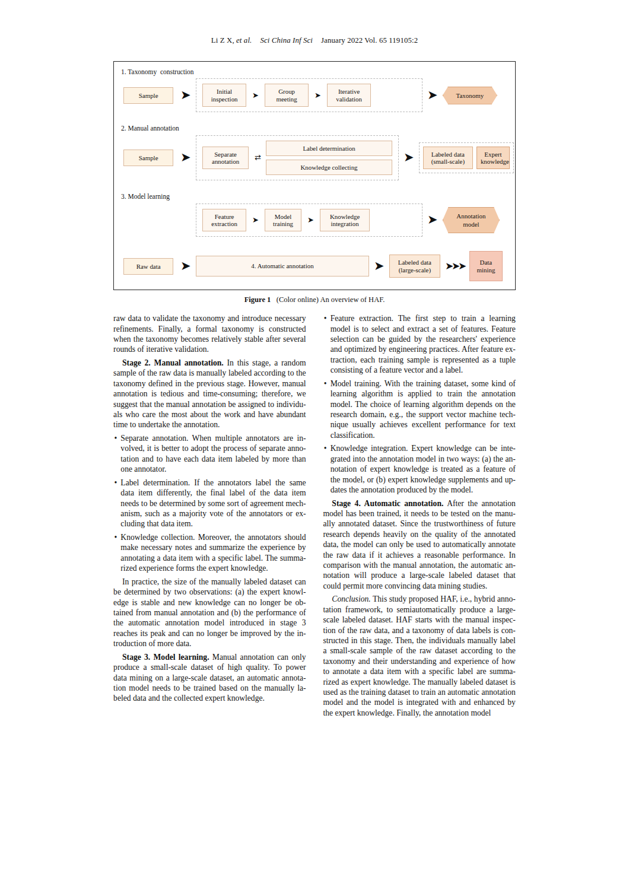Li Z X, et al. Sci China Inf Sci January 2022 Vol. 65 119105:2
1. Taxonomy construction
Sample
➤
Initial
inspection
➤
Group
meeting
➤
Iterative
validation
➤
Taxonomy
2. Manual annotation
Sample
➤
Separate
annotation
⇄
Label determination
Knowledge collecting
➤
Labeled data
(small-scale)
Expert
knowledge
3. Model learning
➤
Feature
extraction
➤
Model
training
➤
Knowledge
integration
➤
Annotation
model
Raw data
➤
4. Automatic annotation
➤
Labeled data
(large-scale)
➤➤➤
Data
mining
Figure 1 (Color online) An overview of HAF.
raw data to validate the taxonomy and introduce necessary refinements. Finally, a formal taxonomy is constructed when the taxonomy becomes relatively stable after several rounds of iterative validation.
Stage 2. Manual annotation. In this stage, a random sample of the raw data is manually labeled according to the taxonomy defined in the previous stage. However, manual annotation is tedious and time-consuming; therefore, we suggest that the manual annotation be assigned to individuals who care the most about the work and have abundant time to undertake the annotation.
Separate annotation. When multiple annotators are involved, it is better to adopt the process of separate annotation and to have each data item labeled by more than one annotator.
Label determination. If the annotators label the same data item differently, the final label of the data item needs to be determined by some sort of agreement mechanism, such as a majority vote of the annotators or excluding that data item.
Knowledge collection. Moreover, the annotators should make necessary notes and summarize the experience by annotating a data item with a specific label. The summarized experience forms the expert knowledge.
In practice, the size of the manually labeled dataset can be determined by two observations: (a) the expert knowledge is stable and new knowledge can no longer be obtained from manual annotation and (b) the performance of the automatic annotation model introduced in stage 3 reaches its peak and can no longer be improved by the introduction of more data.
Stage 3. Model learning. Manual annotation can only produce a small-scale dataset of high quality. To power data mining on a large-scale dataset, an automatic annotation model needs to be trained based on the manually labeled data and the collected expert knowledge.
Feature extraction. The first step to train a learning model is to select and extract a set of features. Feature selection can be guided by the researchers' experience and optimized by engineering practices. After feature extraction, each training sample is represented as a tuple consisting of a feature vector and a label.
Model training. With the training dataset, some kind of learning algorithm is applied to train the annotation model. The choice of learning algorithm depends on the research domain, e.g., the support vector machine technique usually achieves excellent performance for text classification.
Knowledge integration. Expert knowledge can be integrated into the annotation model in two ways: (a) the annotation of expert knowledge is treated as a feature of the model, or (b) expert knowledge supplements and updates the annotation produced by the model.
Stage 4. Automatic annotation. After the annotation model has been trained, it needs to be tested on the manually annotated dataset. Since the trustworthiness of future research depends heavily on the quality of the annotated data, the model can only be used to automatically annotate the raw data if it achieves a reasonable performance. In comparison with the manual annotation, the automatic annotation will produce a large-scale labeled dataset that could permit more convincing data mining studies.
Conclusion. This study proposed HAF, i.e., hybrid annotation framework, to semiautomatically produce a large-scale labeled dataset. HAF starts with the manual inspection of the raw data, and a taxonomy of data labels is constructed in this stage. Then, the individuals manually label a small-scale sample of the raw dataset according to the taxonomy and their understanding and experience of how to annotate a data item with a specific label are summarized as expert knowledge. The manually labeled dataset is used as the training dataset to train an automatic annotation model and the model is integrated with and enhanced by the expert knowledge. Finally, the annotation model